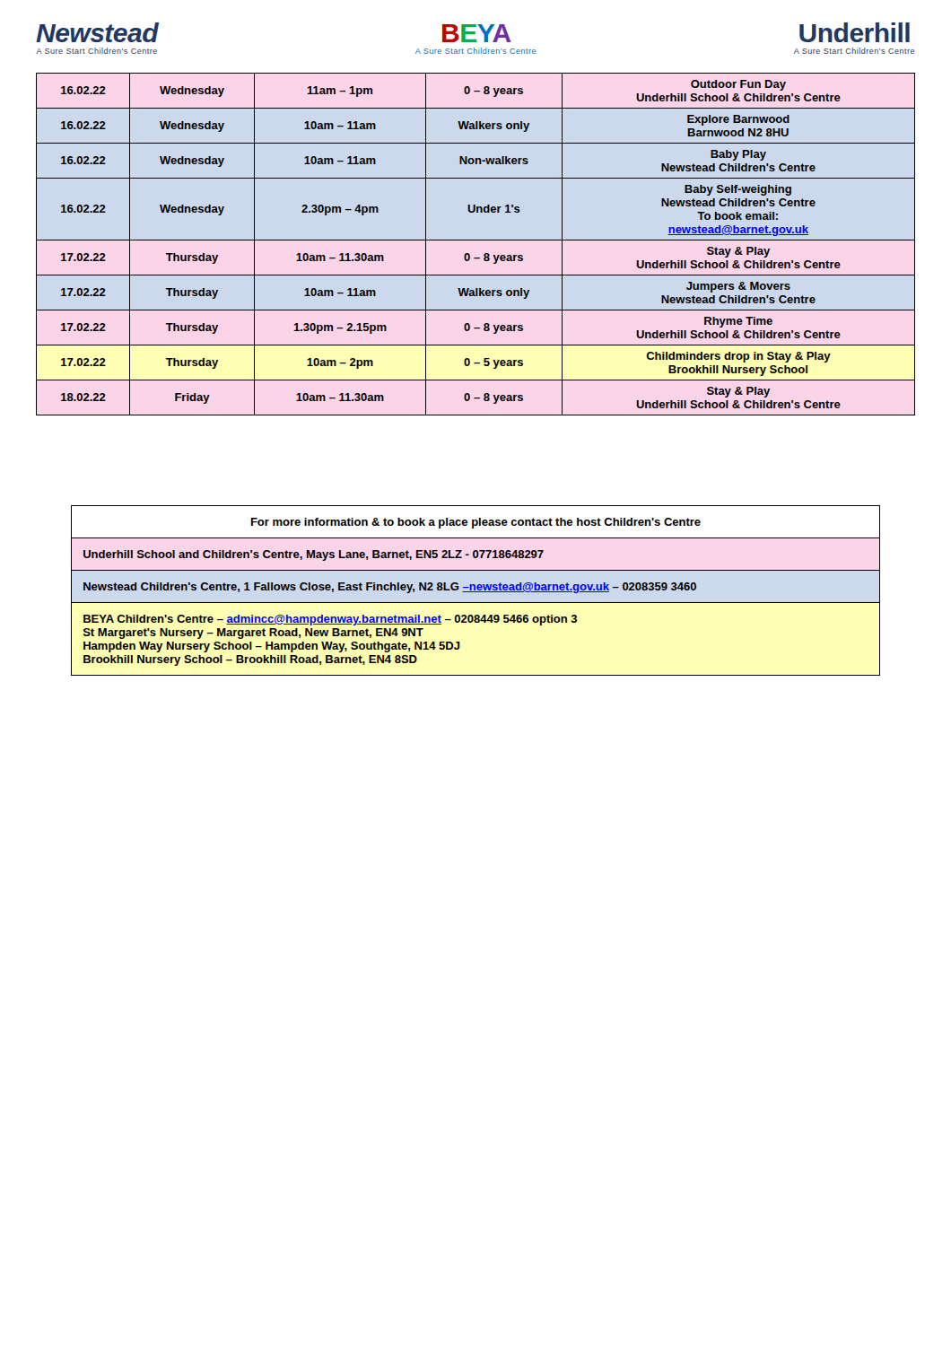Newstead
A Sure Start Children's Centre
BEYA
A Sure Start Children's Centre
Underhill
A Sure Start Children's Centre
| 16.02.22 | Wednesday | 11am – 1pm | 0 – 8 years | Outdoor Fun Day Underhill School & Children's Centre |
| 16.02.22 | Wednesday | 10am – 11am | Walkers only | Explore Barnwood Barnwood N2 8HU |
| 16.02.22 | Wednesday | 10am – 11am | Non-walkers | Baby Play Newstead Children's Centre |
| 16.02.22 | Wednesday | 2.30pm – 4pm | Under 1's | Baby Self-weighing Newstead Children's Centre To book email: newstead@barnet.gov.uk |
| 17.02.22 | Thursday | 10am – 11.30am | 0 – 8 years | Stay & Play Underhill School & Children's Centre |
| 17.02.22 | Thursday | 10am – 11am | Walkers only | Jumpers & Movers Newstead Children's Centre |
| 17.02.22 | Thursday | 1.30pm – 2.15pm | 0 – 8 years | Rhyme Time Underhill School & Children's Centre |
| 17.02.22 | Thursday | 10am – 2pm | 0 – 5 years | Childminders drop in Stay & Play Brookhill Nursery School |
| 18.02.22 | Friday | 10am – 11.30am | 0 – 8 years | Stay & Play Underhill School & Children's Centre |
| For more information & to book a place please contact the host Children's Centre |
| Underhill School and Children's Centre, Mays Lane, Barnet, EN5 2LZ - 07718648297 |
| Newstead Children's Centre, 1 Fallows Close, East Finchley, N2 8LG –newstead@barnet.gov.uk – 0208359 3460 |
| BEYA Children's Centre – admincc@hampdenway.barnetmail.net – 0208449 5466 option 3 St Margaret's Nursery – Margaret Road, New Barnet, EN4 9NT Hampden Way Nursery School – Hampden Way, Southgate, N14 5DJ Brookhill Nursery School – Brookhill Road, Barnet, EN4 8SD |